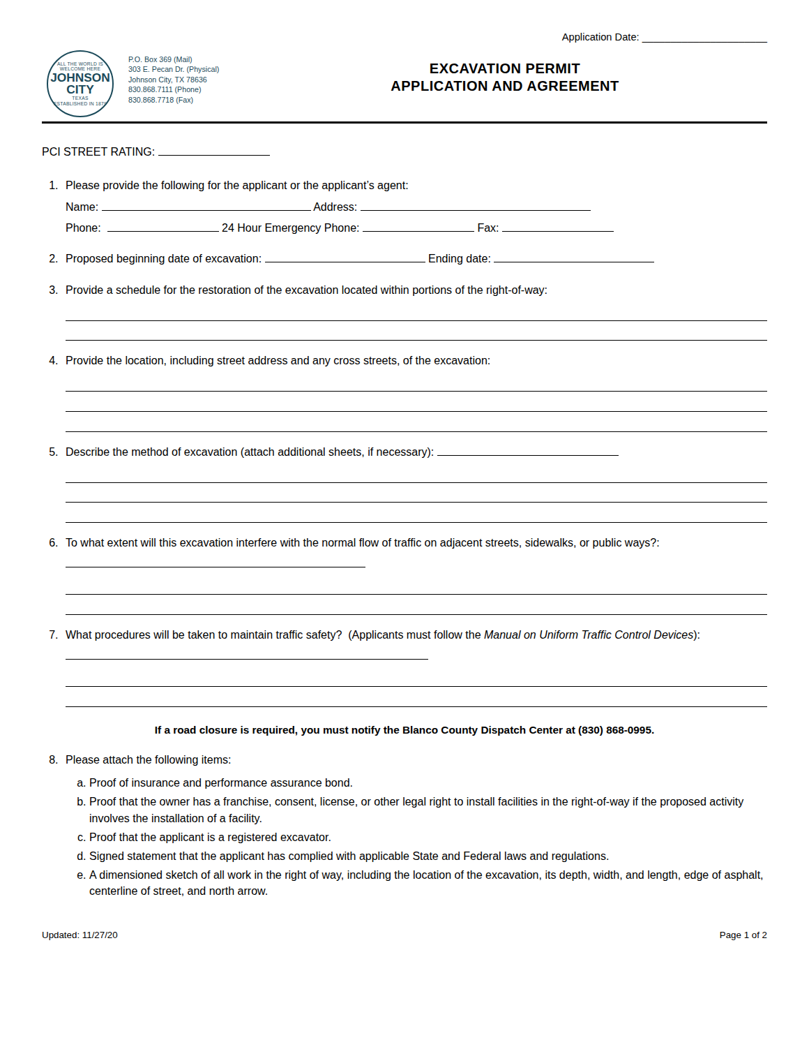Application Date: ______________________
ALL THE WORLD IS WELCOME HERE
JOHNSON CITY
TEXAS
ESTABLISHED IN 1879
P.O. Box 369 (Mail)
303 E. Pecan Dr. (Physical)
Johnson City, TX 78636
830.868.7111 (Phone)
830.868.7718 (Fax)
EXCAVATION PERMIT
APPLICATION AND AGREEMENT
PCI STREET RATING:
Please provide the following for the applicant or the applicant’s agent:
Name: Address:
Phone: 24 Hour Emergency Phone: Fax:
Proposed beginning date of excavation: Ending date:
Provide a schedule for the restoration of the excavation located within portions of the right-of-way:
Provide the location, including street address and any cross streets, of the excavation:
Describe the method of excavation (attach additional sheets, if necessary):
To what extent will this excavation interfere with the normal flow of traffic on adjacent streets, sidewalks, or public ways?:
What procedures will be taken to maintain traffic safety? (Applicants must follow the Manual on Uniform Traffic Control Devices):
If a road closure is required, you must notify the Blanco County Dispatch Center at (830) 868-0995.
Please attach the following items:
Proof of insurance and performance assurance bond.
Proof that the owner has a franchise, consent, license, or other legal right to install facilities in the right-of-way if the proposed activity involves the installation of a facility.
Proof that the applicant is a registered excavator.
Signed statement that the applicant has complied with applicable State and Federal laws and regulations.
A dimensioned sketch of all work in the right of way, including the location of the excavation, its depth, width, and length, edge of asphalt, centerline of street, and north arrow.
Updated: 11/27/20
Page 1 of 2